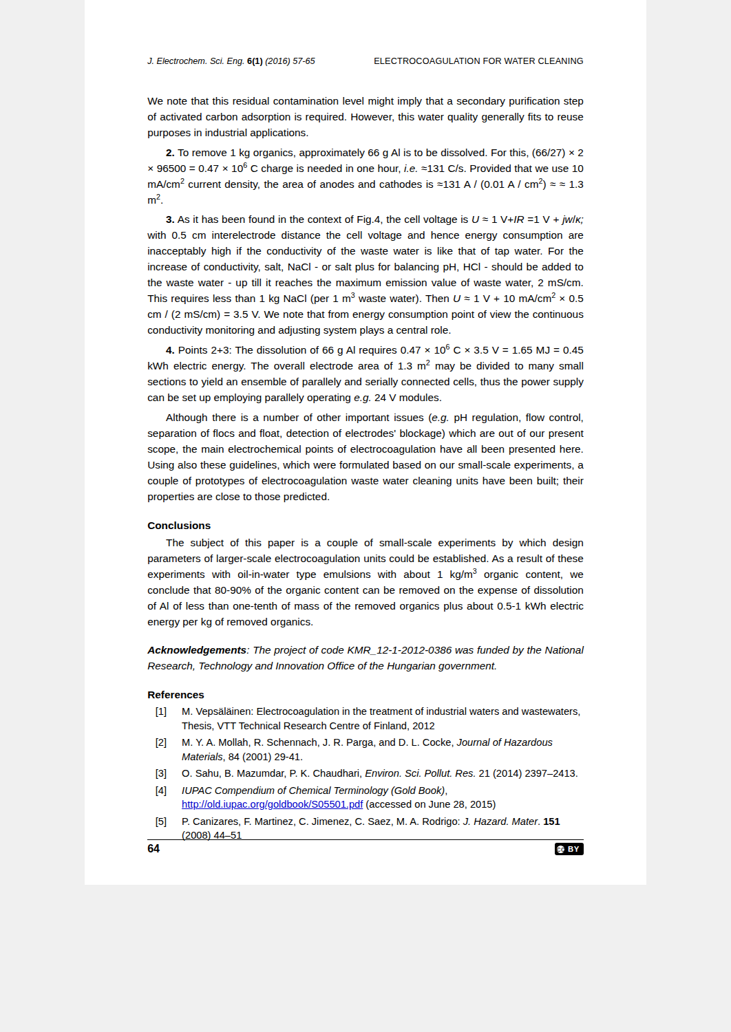J. Electrochem. Sci. Eng. 6(1) (2016) 57-65
ELECTROCOAGULATION FOR WATER CLEANING
We note that this residual contamination level might imply that a secondary purification step of activated carbon adsorption is required. However, this water quality generally fits to reuse purposes in industrial applications.
2. To remove 1 kg organics, approximately 66 g Al is to be dissolved. For this, (66/27) × 2 × 96500 = 0.47 × 106 C charge is needed in one hour, i.e. ≈131 C/s. Provided that we use 10 mA/cm2 current density, the area of anodes and cathodes is ≈131 A / (0.01 A / cm2) ≈ ≈ 1.3 m2.
3. As it has been found in the context of Fig.4, the cell voltage is U ≈ 1 V+IR =1 V + jw/κ; with 0.5 cm interelectrode distance the cell voltage and hence energy consumption are inacceptably high if the conductivity of the waste water is like that of tap water. For the increase of conductivity, salt, NaCl - or salt plus for balancing pH, HCl - should be added to the waste water - up till it reaches the maximum emission value of waste water, 2 mS/cm. This requires less than 1 kg NaCl (per 1 m3 waste water). Then U ≈ 1 V + 10 mA/cm2 × 0.5 cm / (2 mS/cm) = 3.5 V. We note that from energy consumption point of view the continuous conductivity monitoring and adjusting system plays a central role.
4. Points 2+3: The dissolution of 66 g Al requires 0.47 × 106 C × 3.5 V = 1.65 MJ = 0.45 kWh electric energy. The overall electrode area of 1.3 m2 may be divided to many small sections to yield an ensemble of parallely and serially connected cells, thus the power supply can be set up employing parallely operating e.g. 24 V modules.
Although there is a number of other important issues (e.g. pH regulation, flow control, separation of flocs and float, detection of electrodes' blockage) which are out of our present scope, the main electrochemical points of electrocoagulation have all been presented here. Using also these guidelines, which were formulated based on our small-scale experiments, a couple of prototypes of electrocoagulation waste water cleaning units have been built; their properties are close to those predicted.
Conclusions
The subject of this paper is a couple of small-scale experiments by which design parameters of larger-scale electrocoagulation units could be established. As a result of these experiments with oil-in-water type emulsions with about 1 kg/m3 organic content, we conclude that 80-90% of the organic content can be removed on the expense of dissolution of Al of less than one-tenth of mass of the removed organics plus about 0.5-1 kWh electric energy per kg of removed organics.
Acknowledgements: The project of code KMR_12-1-2012-0386 was funded by the National Research, Technology and Innovation Office of the Hungarian government.
References
[1] M. Vepsäläinen: Electrocoagulation in the treatment of industrial waters and wastewaters, Thesis, VTT Technical Research Centre of Finland, 2012
[2] M. Y. A. Mollah, R. Schennach, J. R. Parga, and D. L. Cocke, Journal of Hazardous Materials, 84 (2001) 29-41.
[3] O. Sahu, B. Mazumdar, P. K. Chaudhari, Environ. Sci. Pollut. Res. 21 (2014) 2397–2413.
[4] IUPAC Compendium of Chemical Terminology (Gold Book),
http://old.iupac.org/goldbook/S05501.pdf (accessed on June 28, 2015)
[5] P. Canizares, F. Martinez, C. Jimenez, C. Saez, M. A. Rodrigo: J. Hazard. Mater. 151 (2008) 44–51
64
cc BY